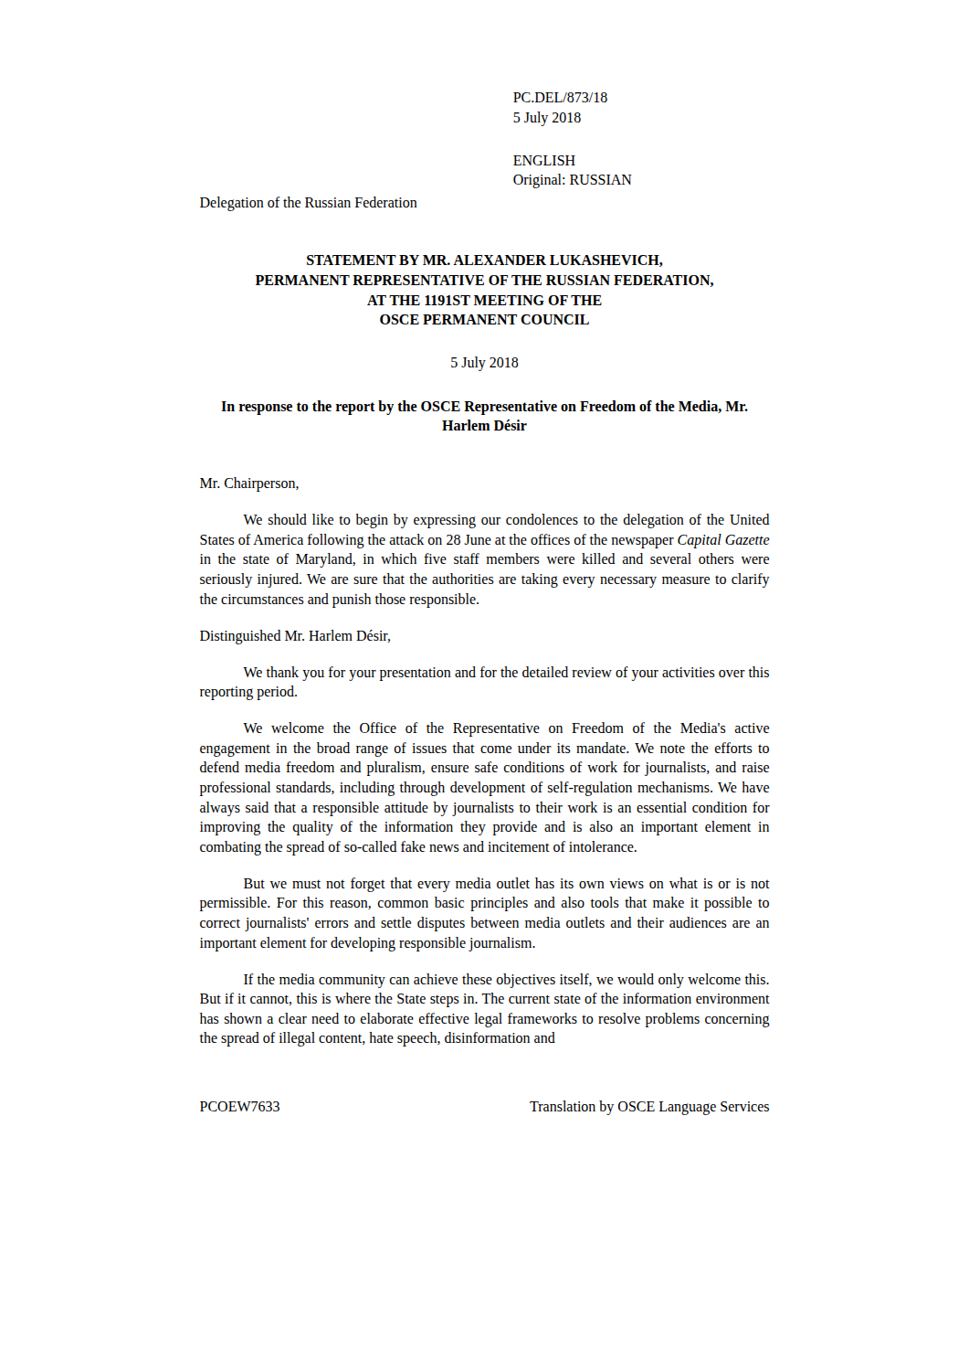PC.DEL/873/18
5 July 2018
ENGLISH
Original: RUSSIAN
Delegation of the Russian Federation
Statement by Mr. Alexander Lukashevich,
Permanent Representative of the Russian Federation,
at the 1191st Meeting of the
OSCE Permanent Council
5 July 2018
In response to the report by the OSCE Representative on Freedom of the Media, Mr. Harlem Désir
Mr. Chairperson,
We should like to begin by expressing our condolences to the delegation of the United States of America following the attack on 28 June at the offices of the newspaper Capital Gazette in the state of Maryland, in which five staff members were killed and several others were seriously injured. We are sure that the authorities are taking every necessary measure to clarify the circumstances and punish those responsible.
Distinguished Mr. Harlem Désir,
We thank you for your presentation and for the detailed review of your activities over this reporting period.
We welcome the Office of the Representative on Freedom of the Media's active engagement in the broad range of issues that come under its mandate. We note the efforts to defend media freedom and pluralism, ensure safe conditions of work for journalists, and raise professional standards, including through development of self-regulation mechanisms. We have always said that a responsible attitude by journalists to their work is an essential condition for improving the quality of the information they provide and is also an important element in combating the spread of so-called fake news and incitement of intolerance.
But we must not forget that every media outlet has its own views on what is or is not permissible. For this reason, common basic principles and also tools that make it possible to correct journalists' errors and settle disputes between media outlets and their audiences are an important element for developing responsible journalism.
If the media community can achieve these objectives itself, we would only welcome this. But if it cannot, this is where the State steps in. The current state of the information environment has shown a clear need to elaborate effective legal frameworks to resolve problems concerning the spread of illegal content, hate speech, disinformation and
PCOEW7633
Translation by OSCE Language Services